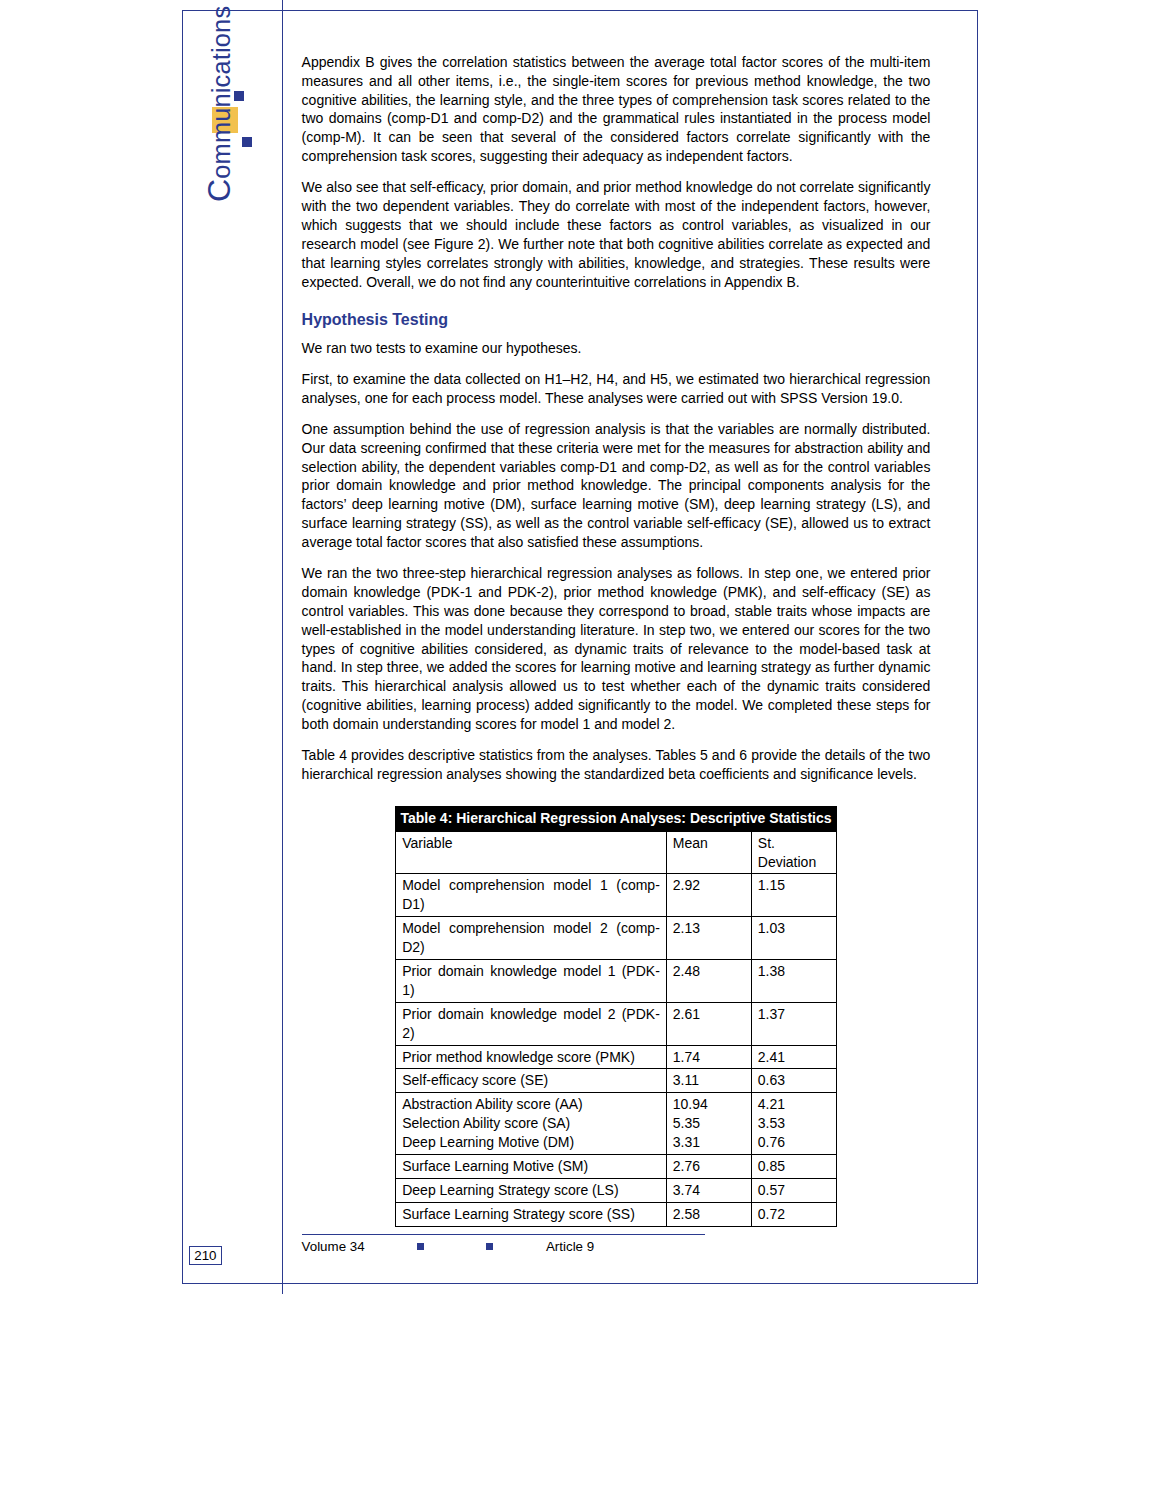Communications of the Association for Information Systems
Appendix B gives the correlation statistics between the average total factor scores of the multi-item measures and all other items, i.e., the single-item scores for previous method knowledge, the two cognitive abilities, the learning style, and the three types of comprehension task scores related to the two domains (comp-D1 and comp-D2) and the grammatical rules instantiated in the process model (comp-M). It can be seen that several of the considered factors correlate significantly with the comprehension task scores, suggesting their adequacy as independent factors.
We also see that self-efficacy, prior domain, and prior method knowledge do not correlate significantly with the two dependent variables. They do correlate with most of the independent factors, however, which suggests that we should include these factors as control variables, as visualized in our research model (see Figure 2). We further note that both cognitive abilities correlate as expected and that learning styles correlates strongly with abilities, knowledge, and strategies. These results were expected. Overall, we do not find any counterintuitive correlations in Appendix B.
Hypothesis Testing
We ran two tests to examine our hypotheses.
First, to examine the data collected on H1–H2, H4, and H5, we estimated two hierarchical regression analyses, one for each process model. These analyses were carried out with SPSS Version 19.0.
One assumption behind the use of regression analysis is that the variables are normally distributed. Our data screening confirmed that these criteria were met for the measures for abstraction ability and selection ability, the dependent variables comp-D1 and comp-D2, as well as for the control variables prior domain knowledge and prior method knowledge. The principal components analysis for the factors’ deep learning motive (DM), surface learning motive (SM), deep learning strategy (LS), and surface learning strategy (SS), as well as the control variable self-efficacy (SE), allowed us to extract average total factor scores that also satisfied these assumptions.
We ran the two three-step hierarchical regression analyses as follows. In step one, we entered prior domain knowledge (PDK-1 and PDK-2), prior method knowledge (PMK), and self-efficacy (SE) as control variables. This was done because they correspond to broad, stable traits whose impacts are well-established in the model understanding literature. In step two, we entered our scores for the two types of cognitive abilities considered, as dynamic traits of relevance to the model-based task at hand. In step three, we added the scores for learning motive and learning strategy as further dynamic traits. This hierarchical analysis allowed us to test whether each of the dynamic traits considered (cognitive abilities, learning process) added significantly to the model. We completed these steps for both domain understanding scores for model 1 and model 2.
Table 4 provides descriptive statistics from the analyses. Tables 5 and 6 provide the details of the two hierarchical regression analyses showing the standardized beta coefficients and significance levels.
Table 4: Hierarchical Regression Analyses: Descriptive Statistics
| Variable | Mean | St. Deviation |
| Model comprehension model 1 (comp-D1) | 2.92 | 1.15 |
| Model comprehension model 2 (comp-D2) | 2.13 | 1.03 |
| Prior domain knowledge model 1 (PDK-1) | 2.48 | 1.38 |
| Prior domain knowledge model 2 (PDK-2) | 2.61 | 1.37 |
| Prior method knowledge score (PMK) | 1.74 | 2.41 |
| Self-efficacy score (SE) | 3.11 | 0.63 |
| Abstraction Ability score (AA) Selection Ability score (SA) Deep Learning Motive (DM) | 10.94 5.35 3.31 | 4.21 3.53 0.76 |
| Surface Learning Motive (SM) | 2.76 | 0.85 |
| Deep Learning Strategy score (LS) | 3.74 | 0.57 |
| Surface Learning Strategy score (SS) | 2.58 | 0.72 |
Volume 34 Article 9
210